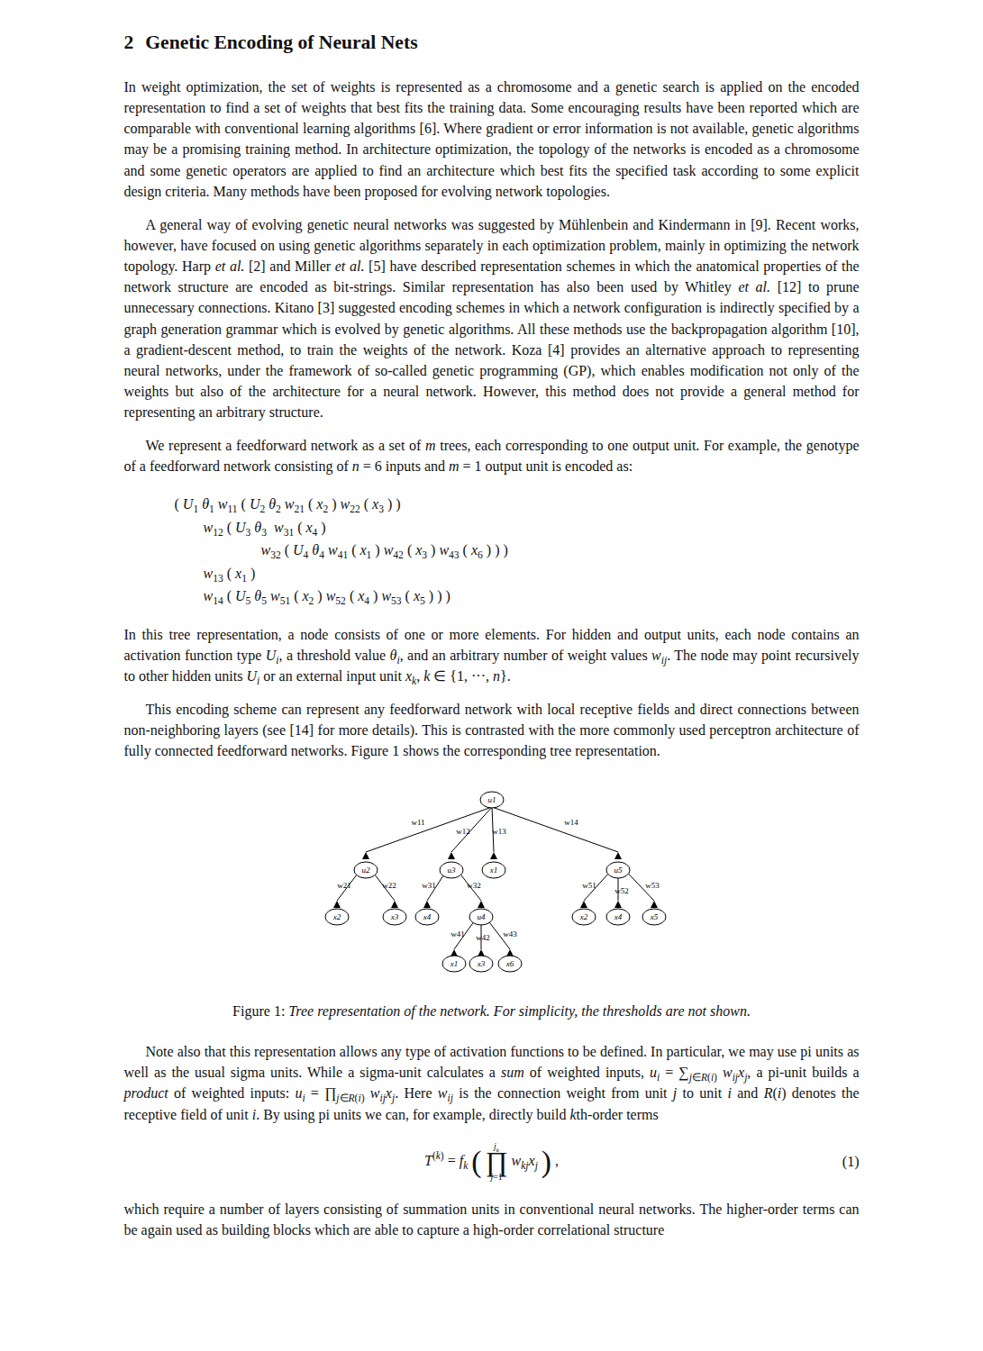2 Genetic Encoding of Neural Nets
In weight optimization, the set of weights is represented as a chromosome and a genetic search is applied on the encoded representation to find a set of weights that best fits the training data. Some encouraging results have been reported which are comparable with conventional learning algorithms [6]. Where gradient or error information is not available, genetic algorithms may be a promising training method. In architecture optimization, the topology of the networks is encoded as a chromosome and some genetic operators are applied to find an architecture which best fits the specified task according to some explicit design criteria. Many methods have been proposed for evolving network topologies.
A general way of evolving genetic neural networks was suggested by Mühlenbein and Kindermann in [9]. Recent works, however, have focused on using genetic algorithms separately in each optimization problem, mainly in optimizing the network topology. Harp et al. [2] and Miller et al. [5] have described representation schemes in which the anatomical properties of the network structure are encoded as bit-strings. Similar representation has also been used by Whitley et al. [12] to prune unnecessary connections. Kitano [3] suggested encoding schemes in which a network configuration is indirectly specified by a graph generation grammar which is evolved by genetic algorithms. All these methods use the backpropagation algorithm [10], a gradient-descent method, to train the weights of the network. Koza [4] provides an alternative approach to representing neural networks, under the framework of so-called genetic programming (GP), which enables modification not only of the weights but also of the architecture for a neural network. However, this method does not provide a general method for representing an arbitrary structure.
We represent a feedforward network as a set of m trees, each corresponding to one output unit. For example, the genotype of a feedforward network consisting of n = 6 inputs and m = 1 output unit is encoded as:
( U1 θ1 w11 ( U2 θ2 w21 ( x2 ) w22 ( x3 ) )
w12 ( U3 θ3 w31 ( x4 )
w32 ( U4 θ4 w41 ( x1 ) w42 ( x3 ) w43 ( x6 ) ) )
w13 ( x1 )
w14 ( U5 θ5 w51 ( x2 ) w52 ( x4 ) w53 ( x5 ) ) )
In this tree representation, a node consists of one or more elements. For hidden and output units, each node contains an activation function type Ui, a threshold value θi, and an arbitrary number of weight values wij. The node may point recursively to other hidden units Ui or an external input unit xk, k ∈ {1, ···, n}.
This encoding scheme can represent any feedforward network with local receptive fields and direct connections between non-neighboring layers (see [14] for more details). This is contrasted with the more commonly used perceptron architecture of fully connected feedforward networks. Figure 1 shows the corresponding tree representation.
u1 u2 u3 x1 u5 x2 x3 x4 u4 x2 x4 x5 x1 x3 x6 w11 w12 w13 w14 w21 w22 w31 w32 w51 w52 w53 w41 w42 w43
Figure 1: Tree representation of the network. For simplicity, the thresholds are not shown.
Note also that this representation allows any type of activation functions to be defined. In particular, we may use pi units as well as the usual sigma units. While a sigma-unit calculates a sum of weighted inputs, ui = ∑j∈R(i) wijxj, a pi-unit builds a product of weighted inputs: ui = ∏j∈R(i) wijxj. Here wij is the connection weight from unit j to unit i and R(i) denotes the receptive field of unit i. By using pi units we can, for example, directly build kth-order terms
T(k) = fk ( jk ∏ j=1 wkjxj ) , (1)
which require a number of layers consisting of summation units in conventional neural networks. The higher-order terms can be again used as building blocks which are able to capture a high-order correlational structure